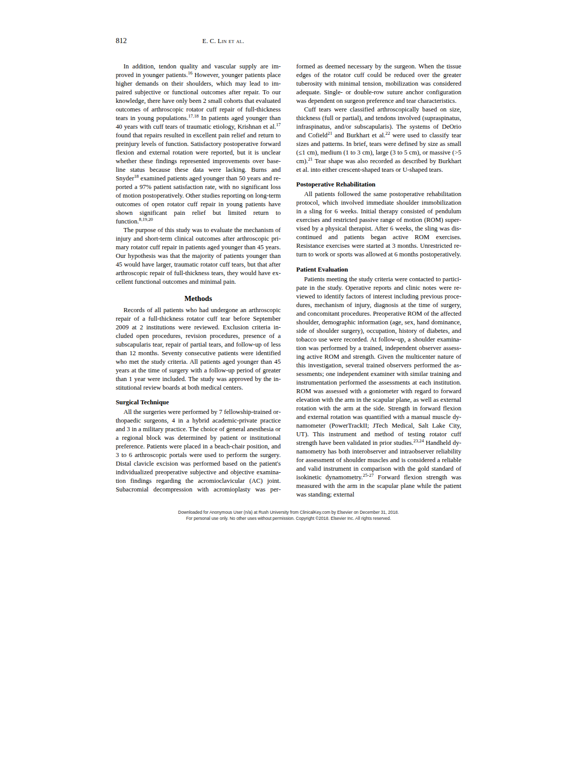812 E. C. Lin et al.
In addition, tendon quality and vascular supply are improved in younger patients.16 However, younger patients place higher demands on their shoulders, which may lead to impaired subjective or functional outcomes after repair. To our knowledge, there have only been 2 small cohorts that evaluated outcomes of arthroscopic rotator cuff repair of full-thickness tears in young populations.17,18 In patients aged younger than 40 years with cuff tears of traumatic etiology, Krishnan et al.17 found that repairs resulted in excellent pain relief and return to preinjury levels of function. Satisfactory postoperative forward flexion and external rotation were reported, but it is unclear whether these findings represented improvements over baseline status because these data were lacking. Burns and Snyder18 examined patients aged younger than 50 years and reported a 97% patient satisfaction rate, with no significant loss of motion postoperatively. Other studies reporting on long-term outcomes of open rotator cuff repair in young patients have shown significant pain relief but limited return to function.8,19,20
The purpose of this study was to evaluate the mechanism of injury and short-term clinical outcomes after arthroscopic primary rotator cuff repair in patients aged younger than 45 years. Our hypothesis was that the majority of patients younger than 45 would have larger, traumatic rotator cuff tears, but that after arthroscopic repair of full-thickness tears, they would have excellent functional outcomes and minimal pain.
Methods
Records of all patients who had undergone an arthroscopic repair of a full-thickness rotator cuff tear before September 2009 at 2 institutions were reviewed. Exclusion criteria included open procedures, revision procedures, presence of a subscapularis tear, repair of partial tears, and follow-up of less than 12 months. Seventy consecutive patients were identified who met the study criteria. All patients aged younger than 45 years at the time of surgery with a follow-up period of greater than 1 year were included. The study was approved by the institutional review boards at both medical centers.
Surgical Technique
All the surgeries were performed by 7 fellowship-trained orthopaedic surgeons, 4 in a hybrid academic-private practice and 3 in a military practice. The choice of general anesthesia or a regional block was determined by patient or institutional preference. Patients were placed in a beach-chair position, and 3 to 6 arthroscopic portals were used to perform the surgery. Distal clavicle excision was performed based on the patient's individualized preoperative subjective and objective examination findings regarding the acromioclavicular (AC) joint. Subacromial decompression with acromioplasty was performed as deemed necessary by the surgeon. When the tissue edges of the rotator cuff could be reduced over the greater tuberosity with minimal tension, mobilization was considered adequate. Single- or double-row suture anchor configuration was dependent on surgeon preference and tear characteristics.
Cuff tears were classified arthroscopically based on size, thickness (full or partial), and tendons involved (supraspinatus, infraspinatus, and/or subscapularis). The systems of DeOrio and Cofield21 and Burkhart et al.22 were used to classify tear sizes and patterns. In brief, tears were defined by size as small (≤1 cm), medium (1 to 3 cm), large (3 to 5 cm), or massive (>5 cm).21 Tear shape was also recorded as described by Burkhart et al. into either crescent-shaped tears or U-shaped tears.
Postoperative Rehabilitation
All patients followed the same postoperative rehabilitation protocol, which involved immediate shoulder immobilization in a sling for 6 weeks. Initial therapy consisted of pendulum exercises and restricted passive range of motion (ROM) supervised by a physical therapist. After 6 weeks, the sling was discontinued and patients began active ROM exercises. Resistance exercises were started at 3 months. Unrestricted return to work or sports was allowed at 6 months postoperatively.
Patient Evaluation
Patients meeting the study criteria were contacted to participate in the study. Operative reports and clinic notes were reviewed to identify factors of interest including previous procedures, mechanism of injury, diagnosis at the time of surgery, and concomitant procedures. Preoperative ROM of the affected shoulder, demographic information (age, sex, hand dominance, side of shoulder surgery), occupation, history of diabetes, and tobacco use were recorded. At follow-up, a shoulder examination was performed by a trained, independent observer assessing active ROM and strength. Given the multicenter nature of this investigation, several trained observers performed the assessments; one independent examiner with similar training and instrumentation performed the assessments at each institution. ROM was assessed with a goniometer with regard to forward elevation with the arm in the scapular plane, as well as external rotation with the arm at the side. Strength in forward flexion and external rotation was quantified with a manual muscle dynamometer (PowerTrackII; JTech Medical, Salt Lake City, UT). This instrument and method of testing rotator cuff strength have been validated in prior studies.23,24 Handheld dynamometry has both interobserver and intraobserver reliability for assessment of shoulder muscles and is considered a reliable and valid instrument in comparison with the gold standard of isokinetic dynamometry.25-27 Forward flexion strength was measured with the arm in the scapular plane while the patient was standing; external
Downloaded for Anonymous User (n/a) at Rush University from ClinicalKey.com by Elsevier on December 31, 2018.
For personal use only. No other uses without permission. Copyright ©2018. Elsevier Inc. All rights reserved.